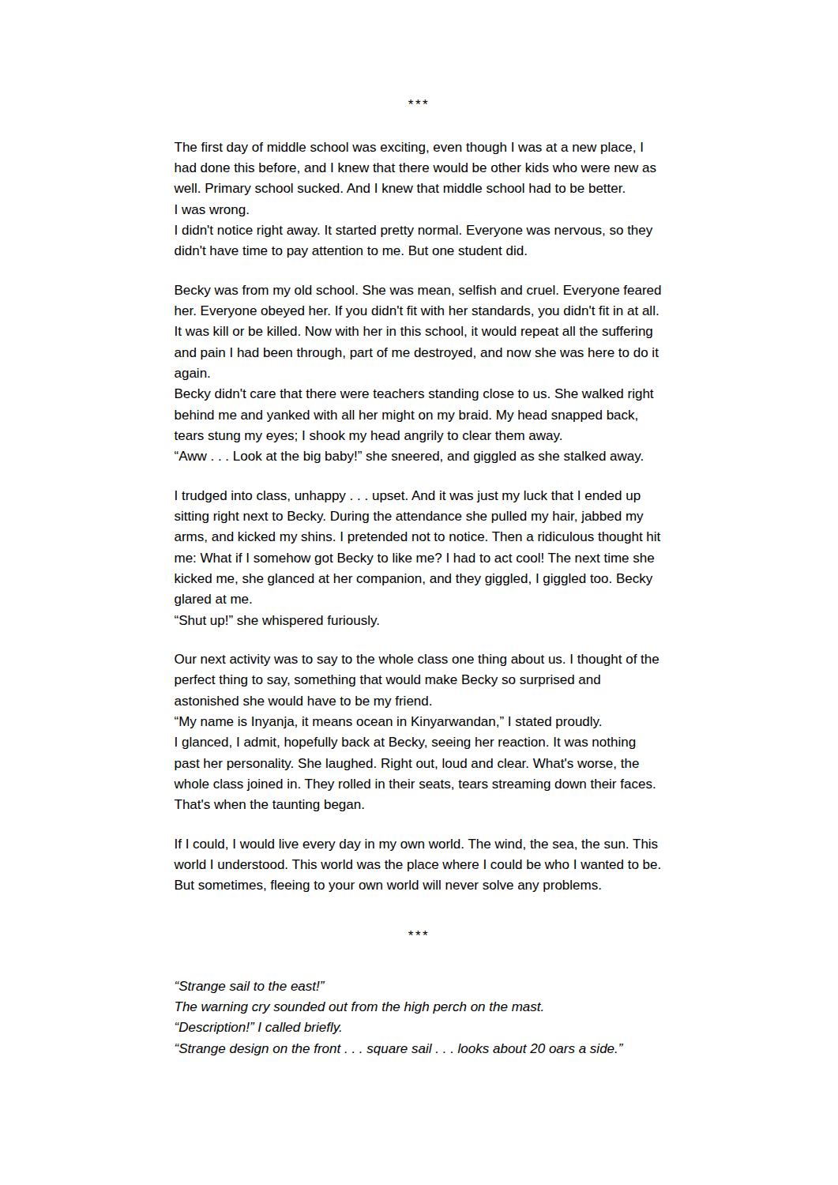***
The first day of middle school was exciting, even though I was at a new place, I had done this before, and I knew that there would be other kids who were new as well. Primary school sucked. And I knew that middle school had to be better.
I was wrong.
I didn't notice right away. It started pretty normal. Everyone was nervous, so they didn't have time to pay attention to me. But one student did.
Becky was from my old school. She was mean, selfish and cruel. Everyone feared her. Everyone obeyed her. If you didn't fit with her standards, you didn't fit in at all. It was kill or be killed. Now with her in this school, it would repeat all the suffering and pain I had been through, part of me destroyed, and now she was here to do it again.
Becky didn't care that there were teachers standing close to us. She walked right behind me and yanked with all her might on my braid. My head snapped back, tears stung my eyes; I shook my head angrily to clear them away.
“Aww . . . Look at the big baby!” she sneered, and giggled as she stalked away.
I trudged into class, unhappy . . . upset. And it was just my luck that I ended up sitting right next to Becky. During the attendance she pulled my hair, jabbed my arms, and kicked my shins. I pretended not to notice. Then a ridiculous thought hit me: What if I somehow got Becky to like me? I had to act cool! The next time she kicked me, she glanced at her companion, and they giggled, I giggled too. Becky glared at me.
“Shut up!” she whispered furiously.
Our next activity was to say to the whole class one thing about us. I thought of the perfect thing to say, something that would make Becky so surprised and astonished she would have to be my friend.
“My name is Inyanja, it means ocean in Kinyarwandan,” I stated proudly.
I glanced, I admit, hopefully back at Becky, seeing her reaction. It was nothing past her personality. She laughed. Right out, loud and clear. What's worse, the whole class joined in. They rolled in their seats, tears streaming down their faces.
That's when the taunting began.
If I could, I would live every day in my own world. The wind, the sea, the sun. This world I understood. This world was the place where I could be who I wanted to be. But sometimes, fleeing to your own world will never solve any problems.
***
“Strange sail to the east!”
The warning cry sounded out from the high perch on the mast.
“Description!” I called briefly.
“Strange design on the front . . . square sail . . . looks about 20 oars a side.”